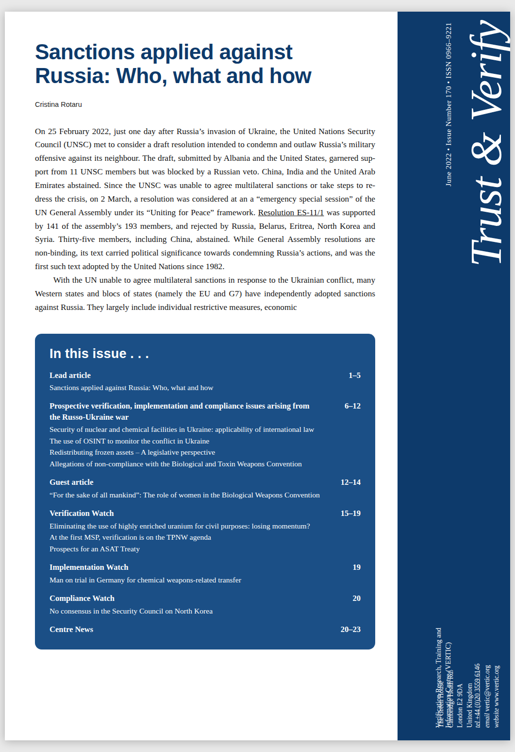Sanctions applied against Russia: Who, what and how
Cristina Rotaru
On 25 February 2022, just one day after Russia’s invasion of Ukraine, the United Nations Security Council (UNSC) met to consider a draft resolution intended to condemn and outlaw Russia’s military offensive against its neighbour. The draft, submitted by Albania and the United States, garnered support from 11 UNSC members but was blocked by a Russian veto. China, India and the United Arab Emirates abstained. Since the UNSC was unable to agree multilateral sanctions or take steps to redress the crisis, on 2 March, a resolution was considered at an a “emergency special session” of the UN General Assembly under its “Uniting for Peace” framework. Resolution ES-11/1 was supported by 141 of the assembly’s 193 members, and rejected by Russia, Belarus, Eritrea, North Korea and Syria. Thirty-five members, including China, abstained. While General Assembly resolutions are non-binding, its text carried political significance towards condemning Russia’s actions, and was the first such text adopted by the United Nations since 1982.
With the UN unable to agree multilateral sanctions in response to the Ukrainian conflict, many Western states and blocs of states (namely the EU and G7) have independently adopted sanctions against Russia. They largely include individual restrictive measures, economic
In this issue . . .
Lead article 1–5
Sanctions applied against Russia: Who, what and how
Prospective verification, implementation and compliance issues arising from the Russo-Ukraine war 6–12
Security of nuclear and chemical facilities in Ukraine: applicability of international law
The use of OSINT to monitor the conflict in Ukraine
Redistributing frozen assets – A legislative perspective
Allegations of non-compliance with the Biological and Toxin Weapons Convention
Guest article 12–14
“For the sake of all mankind”: The role of women in the Biological Weapons Convention
Verification Watch 15–19
Eliminating the use of highly enriched uranium for civil purposes: losing momentum?
At the first MSP, verification is on the TPNW agenda
Prospects for an ASAT Treaty
Implementation Watch 19
Man on trial in Germany for chemical weapons-related transfer
Compliance Watch 20
No consensus in the Security Council on North Korea
Centre News 20–23
Trust & Verify
June 2022 • Issue Number 170 • ISSN 0966–9221
Verification Research, Training and
Information Centre (VERTIC)
The Green House
Cambridge Heath Rd.
London E2 9DA
United Kingdom
tel +44 (0)20 3559 6146
email vertic@vertic.org
website www.vertic.org